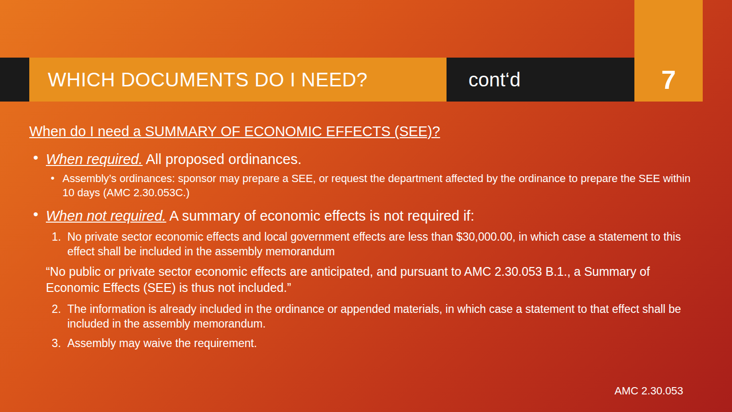7
Which documents do I need?
cont‘d
When do I need a SUMMARY OF ECONOMIC EFFECTS (SEE)?
When required. All proposed ordinances.
Assembly’s ordinances: sponsor may prepare a SEE, or request the department affected by the ordinance to prepare the SEE within 10 days (AMC 2.30.053C.)
When not required. A summary of economic effects is not required if:
No private sector economic effects and local government effects are less than $30,000.00, in which case a statement to this effect shall be included in the assembly memorandum
“No public or private sector economic effects are anticipated, and pursuant to AMC 2.30.053 B.1., a Summary of Economic Effects (SEE) is thus not included.”
The information is already included in the ordinance or appended materials, in which case a statement to that effect shall be included in the assembly memorandum.
Assembly may waive the requirement.
AMC 2.30.053